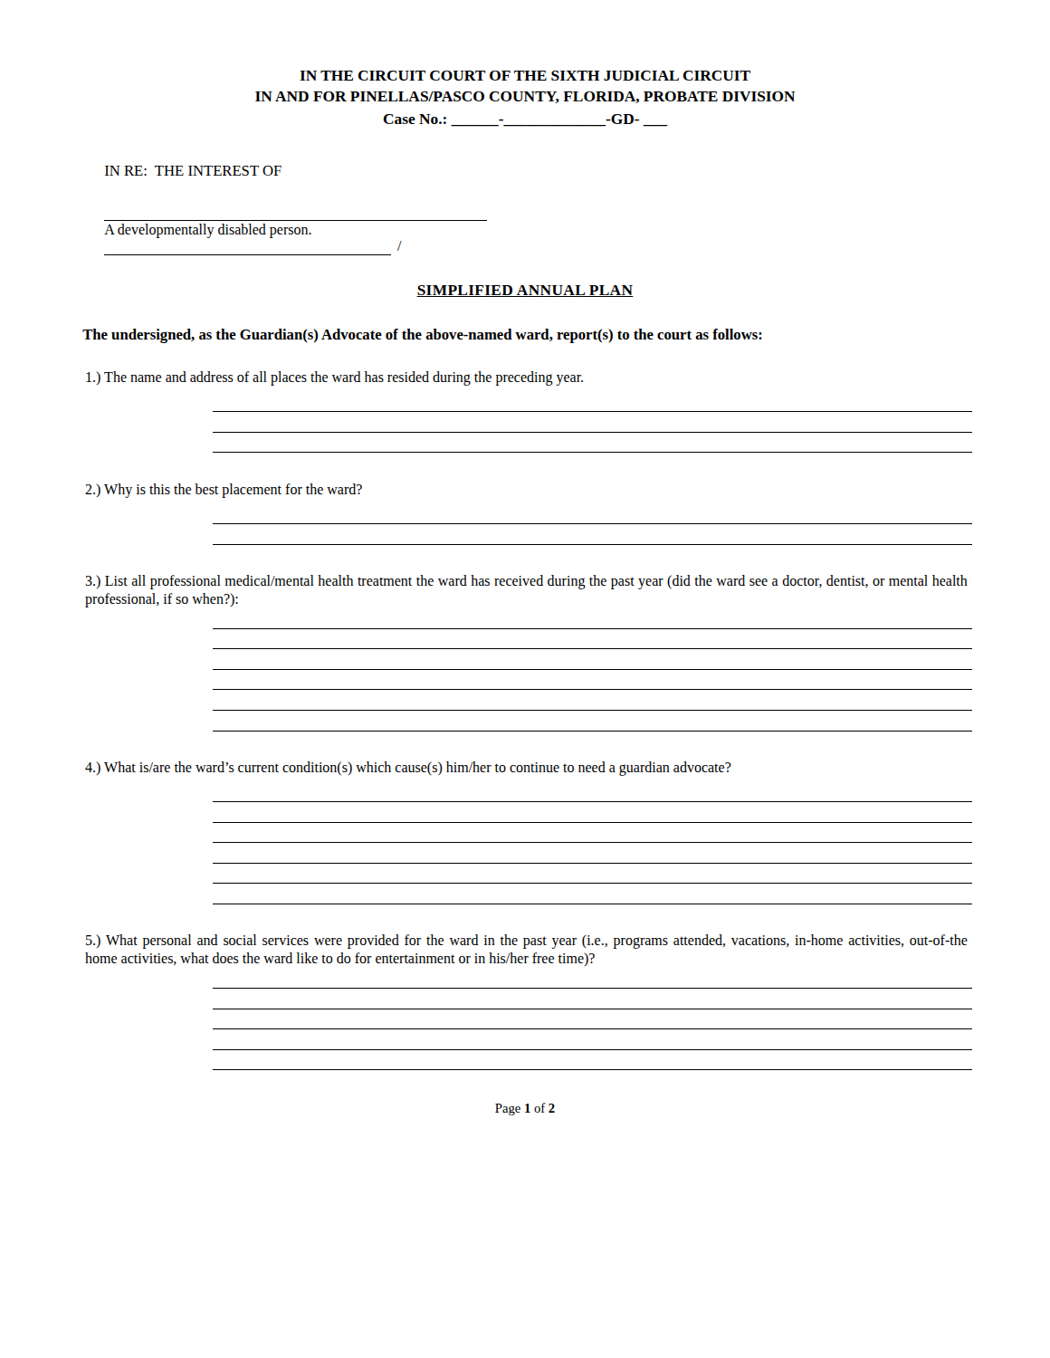IN THE CIRCUIT COURT OF THE SIXTH JUDICIAL CIRCUIT
IN AND FOR PINELLAS/PASCO COUNTY, FLORIDA, PROBATE DIVISION
Case No.: ______-_____________-GD- ___
IN RE: THE INTEREST OF
A developmentally disabled person.
/
SIMPLIFIED ANNUAL PLAN
The undersigned, as the Guardian(s) Advocate of the above-named ward, report(s) to the court as follows:
1.) The name and address of all places the ward has resided during the preceding year.
2.) Why is this the best placement for the ward?
3.) List all professional medical/mental health treatment the ward has received during the past year (did the ward see a doctor, dentist, or mental health professional, if so when?):
4.) What is/are the ward’s current condition(s) which cause(s) him/her to continue to need a guardian advocate?
5.) What personal and social services were provided for the ward in the past year (i.e., programs attended, vacations, in-home activities, out-of-the home activities, what does the ward like to do for entertainment or in his/her free time)?
Page 1 of 2